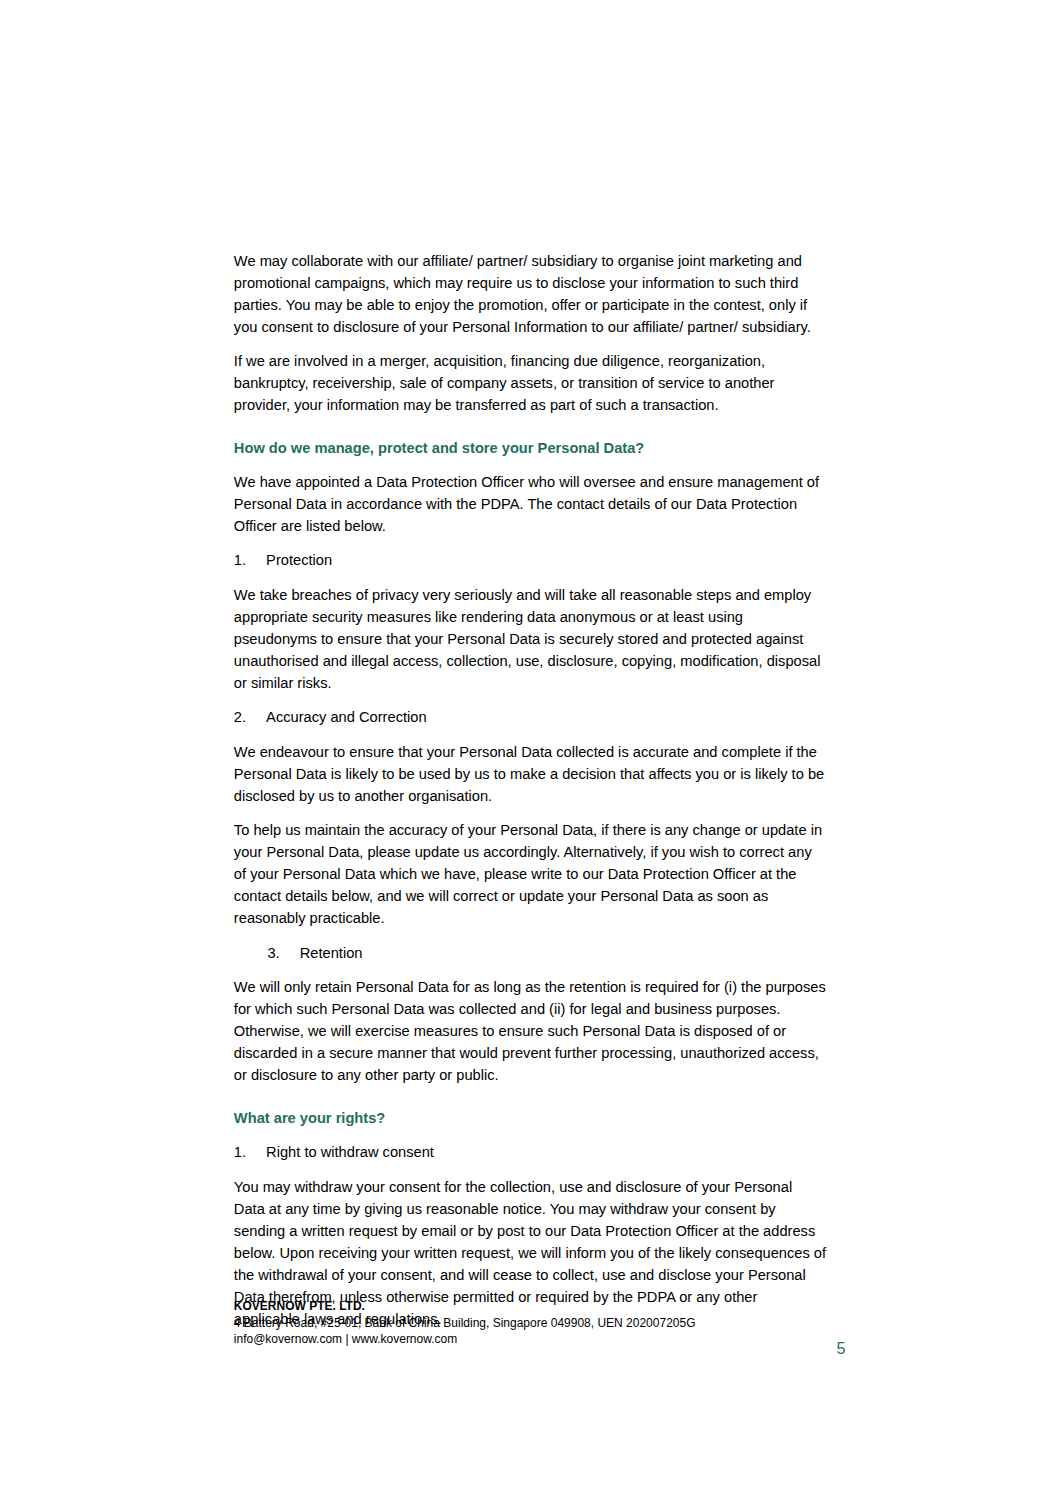We may collaborate with our affiliate/ partner/ subsidiary to organise joint marketing and promotional campaigns, which may require us to disclose your information to such third parties. You may be able to enjoy the promotion, offer or participate in the contest, only if you consent to disclosure of your Personal Information to our affiliate/ partner/ subsidiary.
If we are involved in a merger, acquisition, financing due diligence, reorganization, bankruptcy, receivership, sale of company assets, or transition of service to another provider, your information may be transferred as part of such a transaction.
How do we manage, protect and store your Personal Data?
We have appointed a Data Protection Officer who will oversee and ensure management of Personal Data in accordance with the PDPA. The contact details of our Data Protection Officer are listed below.
1. Protection
We take breaches of privacy very seriously and will take all reasonable steps and employ appropriate security measures like rendering data anonymous or at least using pseudonyms to ensure that your Personal Data is securely stored and protected against unauthorised and illegal access, collection, use, disclosure, copying, modification, disposal or similar risks.
2. Accuracy and Correction
We endeavour to ensure that your Personal Data collected is accurate and complete if the Personal Data is likely to be used by us to make a decision that affects you or is likely to be disclosed by us to another organisation.
To help us maintain the accuracy of your Personal Data, if there is any change or update in your Personal Data, please update us accordingly. Alternatively, if you wish to correct any of your Personal Data which we have, please write to our Data Protection Officer at the contact details below, and we will correct or update your Personal Data as soon as reasonably practicable.
3. Retention
We will only retain Personal Data for as long as the retention is required for (i) the purposes for which such Personal Data was collected and (ii) for legal and business purposes. Otherwise, we will exercise measures to ensure such Personal Data is disposed of or discarded in a secure manner that would prevent further processing, unauthorized access, or disclosure to any other party or public.
What are your rights?
1. Right to withdraw consent
You may withdraw your consent for the collection, use and disclosure of your Personal Data at any time by giving us reasonable notice. You may withdraw your consent by sending a written request by email or by post to our Data Protection Officer at the address below. Upon receiving your written request, we will inform you of the likely consequences of the withdrawal of your consent, and will cease to collect, use and disclose your Personal Data therefrom, unless otherwise permitted or required by the PDPA or any other applicable laws and regulations.
KOVERNOW PTE. LTD.
4 Battery Road, #25-01, Bank of China Building, Singapore 049908, UEN 202007205G
info@kovernow.com | www.kovernow.com
5